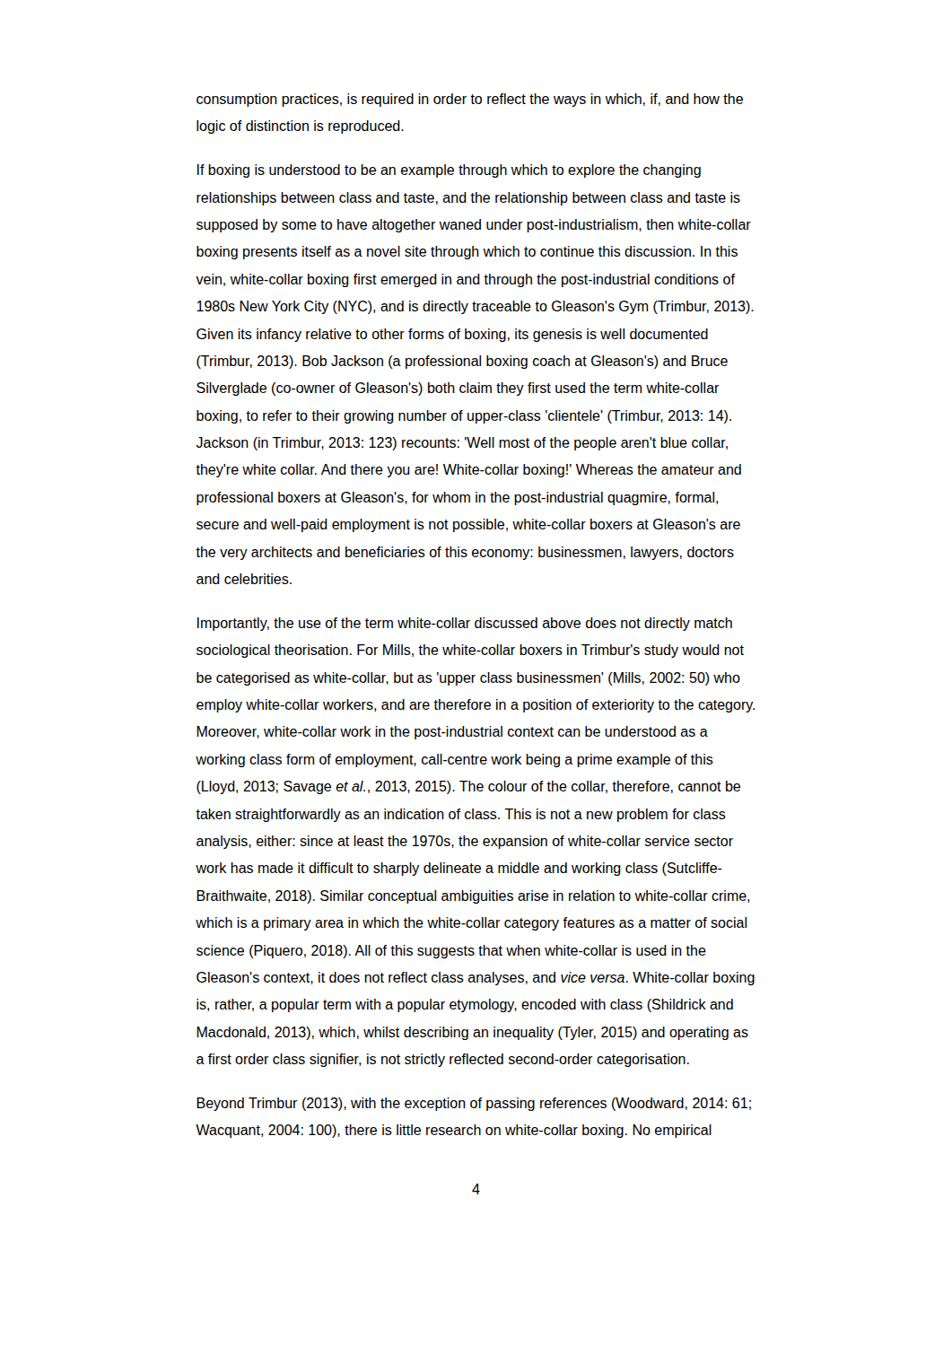consumption practices, is required in order to reflect the ways in which, if, and how the logic of distinction is reproduced.
If boxing is understood to be an example through which to explore the changing relationships between class and taste, and the relationship between class and taste is supposed by some to have altogether waned under post-industrialism, then white-collar boxing presents itself as a novel site through which to continue this discussion. In this vein, white-collar boxing first emerged in and through the post-industrial conditions of 1980s New York City (NYC), and is directly traceable to Gleason's Gym (Trimbur, 2013). Given its infancy relative to other forms of boxing, its genesis is well documented (Trimbur, 2013). Bob Jackson (a professional boxing coach at Gleason's) and Bruce Silverglade (co-owner of Gleason's) both claim they first used the term white-collar boxing, to refer to their growing number of upper-class 'clientele' (Trimbur, 2013: 14). Jackson (in Trimbur, 2013: 123) recounts: 'Well most of the people aren't blue collar, they're white collar. And there you are! White-collar boxing!' Whereas the amateur and professional boxers at Gleason's, for whom in the post-industrial quagmire, formal, secure and well-paid employment is not possible, white-collar boxers at Gleason's are the very architects and beneficiaries of this economy: businessmen, lawyers, doctors and celebrities.
Importantly, the use of the term white-collar discussed above does not directly match sociological theorisation. For Mills, the white-collar boxers in Trimbur's study would not be categorised as white-collar, but as 'upper class businessmen' (Mills, 2002: 50) who employ white-collar workers, and are therefore in a position of exteriority to the category. Moreover, white-collar work in the post-industrial context can be understood as a working class form of employment, call-centre work being a prime example of this (Lloyd, 2013; Savage et al., 2013, 2015). The colour of the collar, therefore, cannot be taken straightforwardly as an indication of class. This is not a new problem for class analysis, either: since at least the 1970s, the expansion of white-collar service sector work has made it difficult to sharply delineate a middle and working class (Sutcliffe-Braithwaite, 2018). Similar conceptual ambiguities arise in relation to white-collar crime, which is a primary area in which the white-collar category features as a matter of social science (Piquero, 2018). All of this suggests that when white-collar is used in the Gleason's context, it does not reflect class analyses, and vice versa. White-collar boxing is, rather, a popular term with a popular etymology, encoded with class (Shildrick and Macdonald, 2013), which, whilst describing an inequality (Tyler, 2015) and operating as a first order class signifier, is not strictly reflected second-order categorisation.
Beyond Trimbur (2013), with the exception of passing references (Woodward, 2014: 61; Wacquant, 2004: 100), there is little research on white-collar boxing. No empirical
4